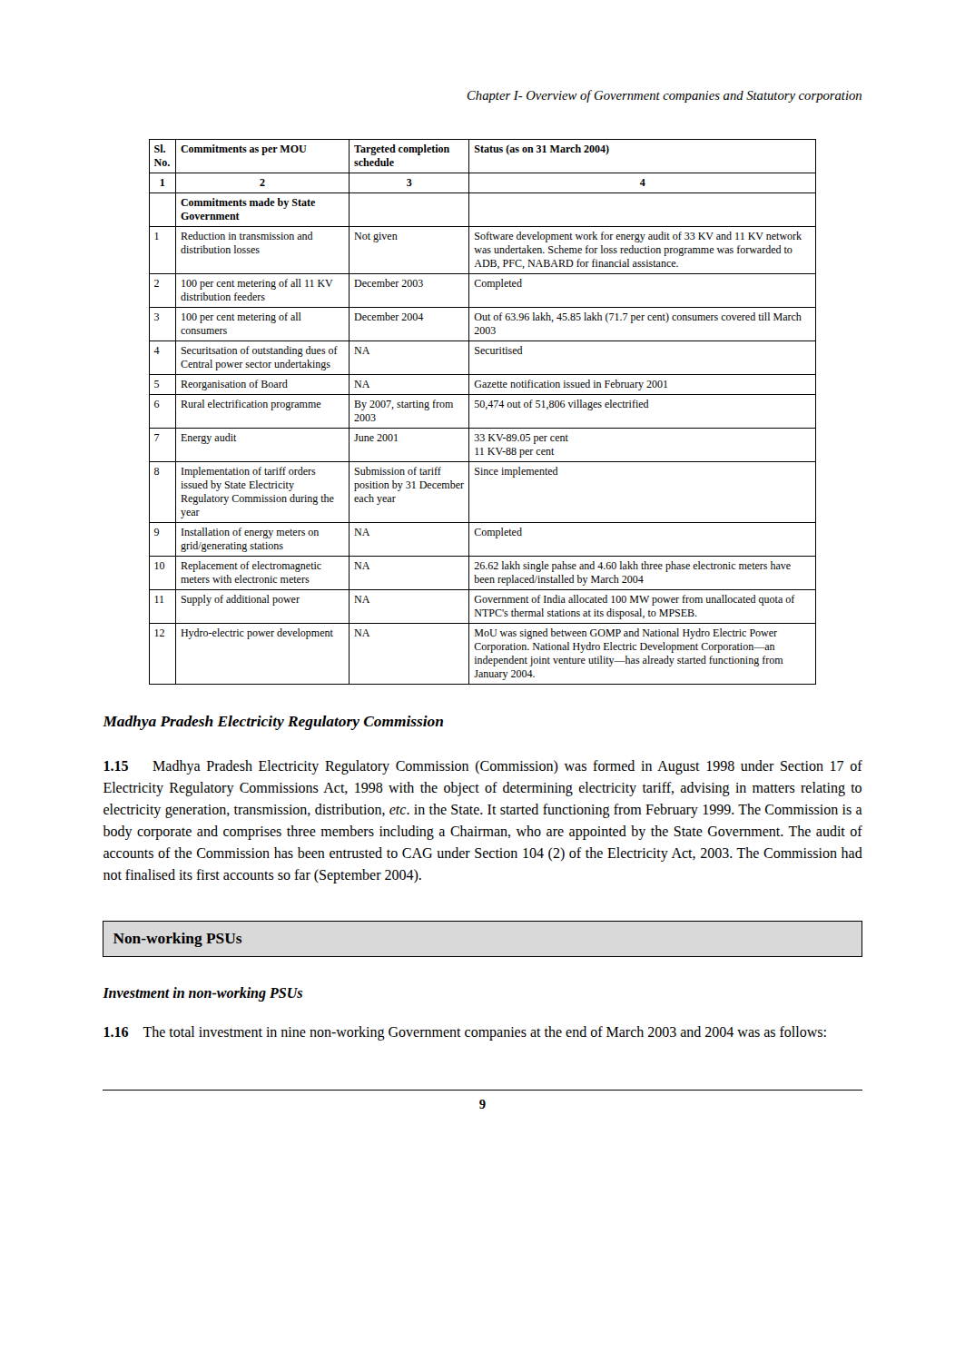Chapter I- Overview of Government companies and Statutory corporation
| Sl. No. | Commitments as per MOU | Targeted completion schedule | Status (as on 31 March 2004) |
| --- | --- | --- | --- |
| 1 | 2 | 3 | 4 |
| | Commitments made by State Government | | |
| 1 | Reduction in transmission and distribution losses | Not given | Software development work for energy audit of 33 KV and 11 KV network was undertaken. Scheme for loss reduction programme was forwarded to ADB, PFC, NABARD for financial assistance. |
| 2 | 100 per cent metering of all 11 KV distribution feeders | December 2003 | Completed |
| 3 | 100 per cent metering of all consumers | December 2004 | Out of 63.96 lakh, 45.85 lakh (71.7 per cent) consumers covered till March 2003 |
| 4 | Securitsation of outstanding dues of Central power sector undertakings | NA | Securitised |
| 5 | Reorganisation of Board | NA | Gazette notification issued in February 2001 |
| 6 | Rural electrification programme | By 2007, starting from 2003 | 50,474 out of 51,806 villages electrified |
| 7 | Energy audit | June 2001 | 33 KV-89.05 per cent 11 KV-88 per cent |
| 8 | Implementation of tariff orders issued by State Electricity Regulatory Commission during the year | Submission of tariff position by 31 December each year | Since implemented |
| 9 | Installation of energy meters on grid/generating stations | NA | Completed |
| 10 | Replacement of electromagnetic meters with electronic meters | NA | 26.62 lakh single pahse and 4.60 lakh three phase electronic meters have been replaced/installed by March 2004 |
| 11 | Supply of additional power | NA | Government of India allocated 100 MW power from unallocated quota of NTPC's thermal stations at its disposal, to MPSEB. |
| 12 | Hydro-electric power development | NA | MoU was signed between GOMP and National Hydro Electric Power Corporation. National Hydro Electric Development Corporation—an independent joint venture utility—has already started functioning from January 2004. |
Madhya Pradesh Electricity Regulatory Commission
1.15 Madhya Pradesh Electricity Regulatory Commission (Commission) was formed in August 1998 under Section 17 of Electricity Regulatory Commissions Act, 1998 with the object of determining electricity tariff, advising in matters relating to electricity generation, transmission, distribution, etc. in the State. It started functioning from February 1999. The Commission is a body corporate and comprises three members including a Chairman, who are appointed by the State Government. The audit of accounts of the Commission has been entrusted to CAG under Section 104 (2) of the Electricity Act, 2003. The Commission had not finalised its first accounts so far (September 2004).
Non-working PSUs
Investment in non-working PSUs
1.16 The total investment in nine non-working Government companies at the end of March 2003 and 2004 was as follows:
9